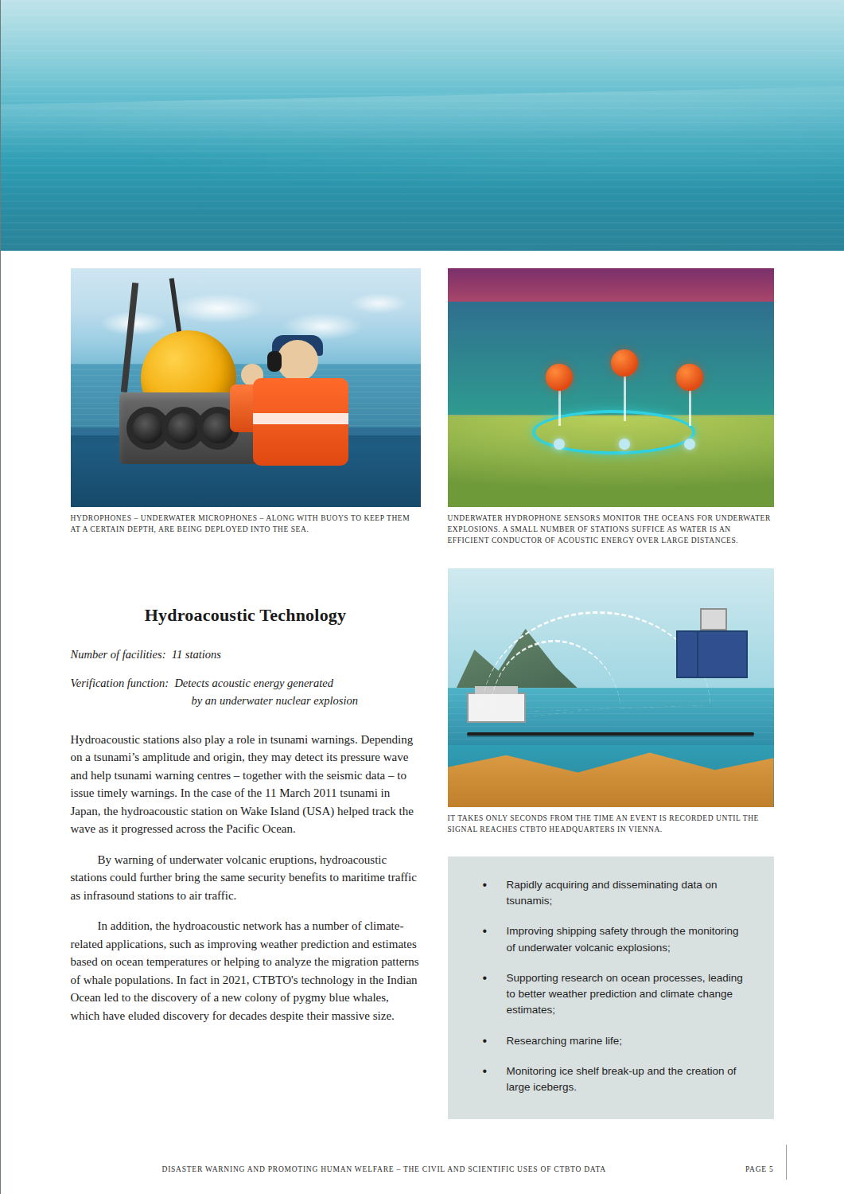Hydrophones – underwater microphones – along with buoys to keep them at a certain depth, are being deployed into the sea.
Underwater hydrophone sensors monitor the oceans for underwater explosions. A small number of stations suffice as water is an efficient conductor of acoustic energy over large distances.
Hydroacoustic Technology
Number of facilities: 11 stations
Verification function: Detects acoustic energy generated by an underwater nuclear explosion
Hydroacoustic stations also play a role in tsunami warnings. Depending on a tsunami’s amplitude and origin, they may detect its pressure wave and help tsunami warning centres – together with the seismic data – to issue timely warnings. In the case of the 11 March 2011 tsunami in Japan, the hydroacoustic station on Wake Island (USA) helped track the wave as it progressed across the Pacific Ocean.
By warning of underwater volcanic eruptions, hydroacoustic stations could further bring the same security benefits to maritime traffic as infrasound stations to air traffic.
In addition, the hydroacoustic network has a number of climate-related applications, such as improving weather prediction and estimates based on ocean temperatures or helping to analyze the migration patterns of whale populations. In fact in 2021, CTBTO's technology in the Indian Ocean led to the discovery of a new colony of pygmy blue whales, which have eluded discovery for decades despite their massive size.
It takes only seconds from the time an event is recorded until the signal reaches CTBTO headquarters in Vienna.
Rapidly acquiring and disseminating data on tsunamis;
Improving shipping safety through the monitoring of underwater volcanic explosions;
Supporting research on ocean processes, leading to better weather prediction and climate change estimates;
Researching marine life;
Monitoring ice shelf break-up and the creation of large icebergs.
Disaster Warning and Promoting Human Welfare – The Civil and Scientific Uses of CTBTO Data
Page 5